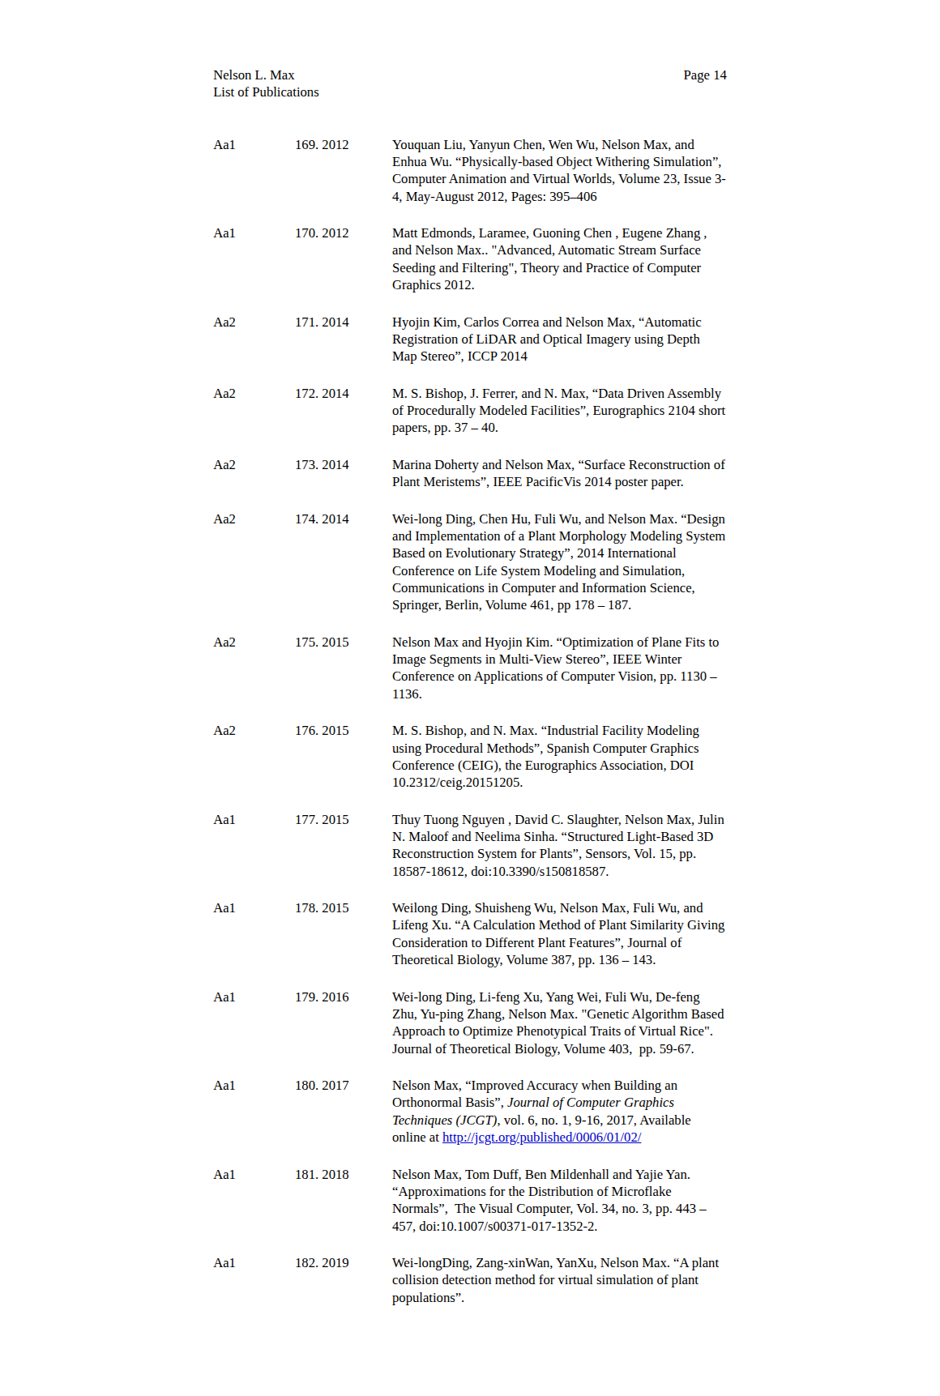Nelson L. Max
List of Publications
Page 14
| Aa1 | 169. 2012 | Youquan Liu, Yanyun Chen, Wen Wu, Nelson Max, and Enhua Wu. “Physically-based Object Withering Simulation”, Computer Animation and Virtual Worlds, Volume 23, Issue 3-4, May-August 2012, Pages: 395–406 |
| Aa1 | 170. 2012 | Matt Edmonds, Laramee, Guoning Chen , Eugene Zhang , and Nelson Max.. "Advanced, Automatic Stream Surface Seeding and Filtering", Theory and Practice of Computer Graphics 2012. |
| Aa2 | 171. 2014 | Hyojin Kim, Carlos Correa and Nelson Max, “Automatic Registration of LiDAR and Optical Imagery using Depth Map Stereo”, ICCP 2014 |
| Aa2 | 172. 2014 | M. S. Bishop, J. Ferrer, and N. Max, “Data Driven Assembly of Procedurally Modeled Facilities”, Eurographics 2104 short papers, pp. 37 – 40. |
| Aa2 | 173. 2014 | Marina Doherty and Nelson Max, “Surface Reconstruction of Plant Meristems”, IEEE PacificVis 2014 poster paper. |
| Aa2 | 174. 2014 | Wei-long Ding, Chen Hu, Fuli Wu, and Nelson Max. “Design and Implementation of a Plant Morphology Modeling System Based on Evolutionary Strategy”, 2014 International Conference on Life System Modeling and Simulation, Communications in Computer and Information Science, Springer, Berlin, Volume 461, pp 178 – 187. |
| Aa2 | 175. 2015 | Nelson Max and Hyojin Kim. “Optimization of Plane Fits to Image Segments in Multi-View Stereo”, IEEE Winter Conference on Applications of Computer Vision, pp. 1130 – 1136. |
| Aa2 | 176. 2015 | M. S. Bishop, and N. Max. “Industrial Facility Modeling using Procedural Methods”, Spanish Computer Graphics Conference (CEIG), the Eurographics Association, DOI 10.2312/ceig.20151205. |
| Aa1 | 177. 2015 | Thuy Tuong Nguyen , David C. Slaughter, Nelson Max, Julin N. Maloof and Neelima Sinha. “Structured Light-Based 3D Reconstruction System for Plants”, Sensors, Vol. 15, pp. 18587-18612, doi:10.3390/s150818587. |
| Aa1 | 178. 2015 | Weilong Ding, Shuisheng Wu, Nelson Max, Fuli Wu, and Lifeng Xu. “A Calculation Method of Plant Similarity Giving Consideration to Different Plant Features”, Journal of Theoretical Biology, Volume 387, pp. 136 – 143. |
| Aa1 | 179. 2016 | Wei-long Ding, Li-feng Xu, Yang Wei, Fuli Wu, De-feng Zhu, Yu-ping Zhang, Nelson Max. "Genetic Algorithm Based Approach to Optimize Phenotypical Traits of Virtual Rice". Journal of Theoretical Biology, Volume 403, pp. 59-67. |
| Aa1 | 180. 2017 | Nelson Max, “Improved Accuracy when Building an Orthonormal Basis”, Journal of Computer Graphics Techniques (JCGT) , vol. 6, no. 1, 9-16, 2017, Available online at http://jcgt.org/published/0006/01/02/ |
| Aa1 | 181. 2018 | Nelson Max, Tom Duff, Ben Mildenhall and Yajie Yan. “Approximations for the Distribution of Microflake Normals”, The Visual Computer, Vol. 34, no. 3, pp. 443 – 457, doi:10.1007/s00371-017-1352-2. |
| Aa1 | 182. 2019 | Wei-longDing, Zang-xinWan, YanXu, Nelson Max. “A plant collision detection method for virtual simulation of plant populations”. |